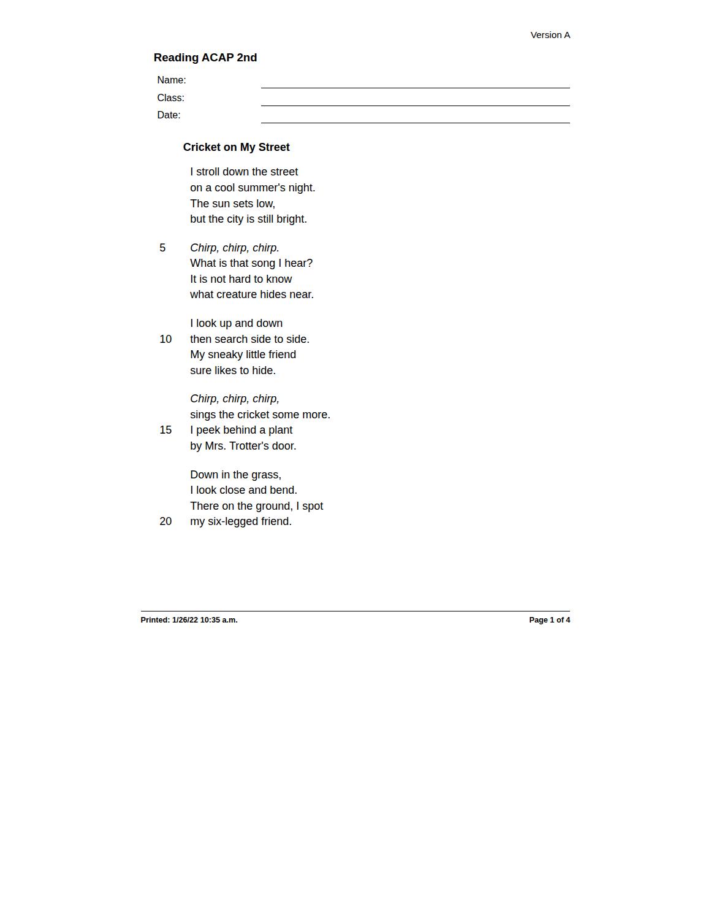Version A
Reading ACAP 2nd
| Name: | |
| Class: | |
| Date: | |
Cricket on My Street
I stroll down the street
on a cool summer's night.
The sun sets low,
but the city is still bright.
5 Chirp, chirp, chirp.
What is that song I hear?
It is not hard to know
what creature hides near.
I look up and down
10 then search side to side.
My sneaky little friend
sure likes to hide.
Chirp, chirp, chirp,
sings the cricket some more.
15 I peek behind a plant
by Mrs. Trotter's door.
Down in the grass,
I look close and bend.
There on the ground, I spot
20 my six-legged friend.
Printed: 1/26/22 10:35 a.m. Page 1 of 4